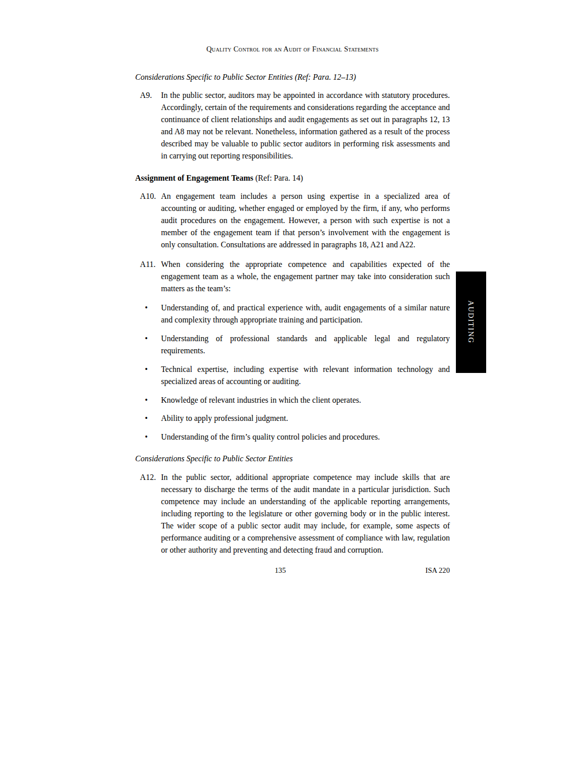Quality Control for an Audit of Financial Statements
Considerations Specific to Public Sector Entities (Ref: Para. 12–13)
A9.
In the public sector, auditors may be appointed in accordance with statutory procedures. Accordingly, certain of the requirements and considerations regarding the acceptance and continuance of client relationships and audit engagements as set out in paragraphs 12, 13 and A8 may not be relevant. Nonetheless, information gathered as a result of the process described may be valuable to public sector auditors in performing risk assessments and in carrying out reporting responsibilities.
Assignment of Engagement Teams (Ref: Para. 14)
A10.
An engagement team includes a person using expertise in a specialized area of accounting or auditing, whether engaged or employed by the firm, if any, who performs audit procedures on the engagement. However, a person with such expertise is not a member of the engagement team if that person’s involvement with the engagement is only consultation. Consultations are addressed in paragraphs 18, A21 and A22.
A11.
When considering the appropriate competence and capabilities expected of the engagement team as a whole, the engagement partner may take into consideration such matters as the team’s:
Understanding of, and practical experience with, audit engagements of a similar nature and complexity through appropriate training and participation.
Understanding of professional standards and applicable legal and regulatory requirements.
Technical expertise, including expertise with relevant information technology and specialized areas of accounting or auditing.
Knowledge of relevant industries in which the client operates.
Ability to apply professional judgment.
Understanding of the firm’s quality control policies and procedures.
Considerations Specific to Public Sector Entities
A12.
In the public sector, additional appropriate competence may include skills that are necessary to discharge the terms of the audit mandate in a particular jurisdiction. Such competence may include an understanding of the applicable reporting arrangements, including reporting to the legislature or other governing body or in the public interest. The wider scope of a public sector audit may include, for example, some aspects of performance auditing or a comprehensive assessment of compliance with law, regulation or other authority and preventing and detecting fraud and corruption.
AUDITING
135
ISA 220